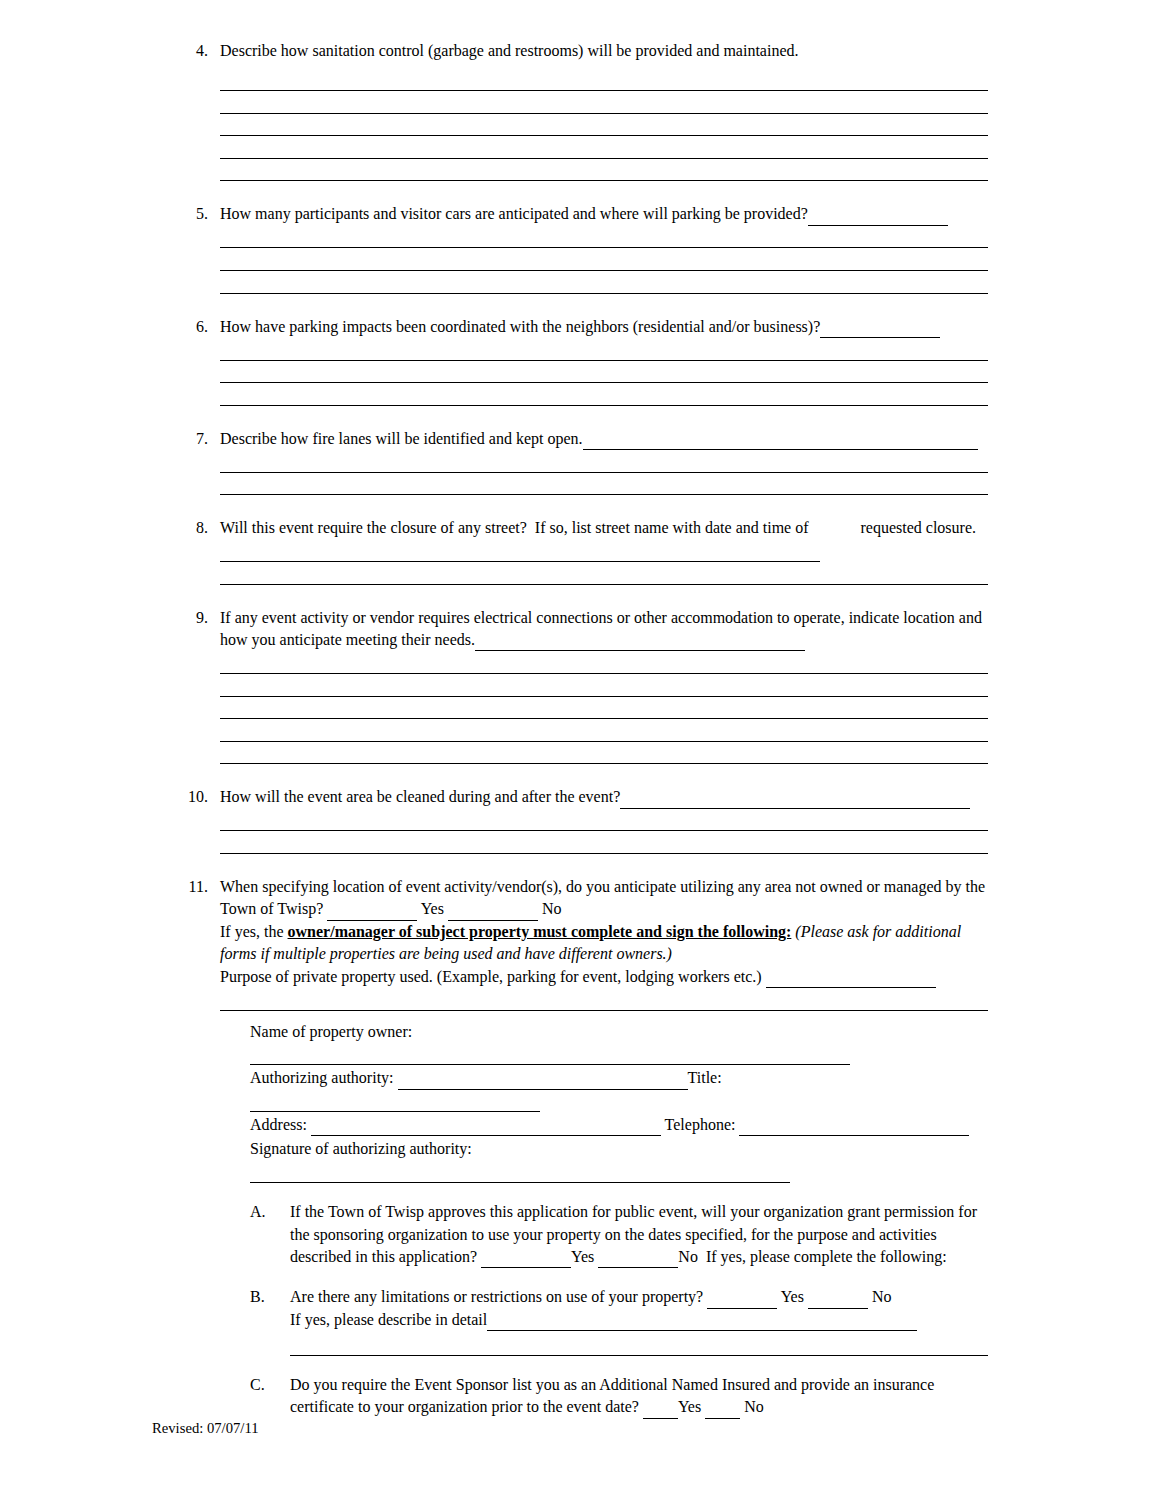4. Describe how sanitation control (garbage and restrooms) will be provided and maintained.
5. How many participants and visitor cars are anticipated and where will parking be provided?
6. How have parking impacts been coordinated with the neighbors (residential and/or business)?
7. Describe how fire lanes will be identified and kept open.
8. Will this event require the closure of any street? If so, list street name with date and time of requested closure.
9. If any event activity or vendor requires electrical connections or other accommodation to operate, indicate location and how you anticipate meeting their needs.
10. How will the event area be cleaned during and after the event?
11. When specifying location of event activity/vendor(s), do you anticipate utilizing any area not owned or managed by the Town of Twisp? Yes No
If yes, the owner/manager of subject property must complete and sign the following: (Please ask for additional forms if multiple properties are being used and have different owners.)
Purpose of private property used. (Example, parking for event, lodging workers etc.)
Name of property owner:
Authorizing authority: Title:
Address: Telephone:
Signature of authorizing authority:
A. If the Town of Twisp approves this application for public event, will your organization grant permission for the sponsoring organization to use your property on the dates specified, for the purpose and activities described in this application? Yes No If yes, please complete the following:
B. Are there any limitations or restrictions on use of your property? Yes No
If yes, please describe in detail
C. Do you require the Event Sponsor list you as an Additional Named Insured and provide an insurance certificate to your organization prior to the event date? Yes No
Revised: 07/07/11